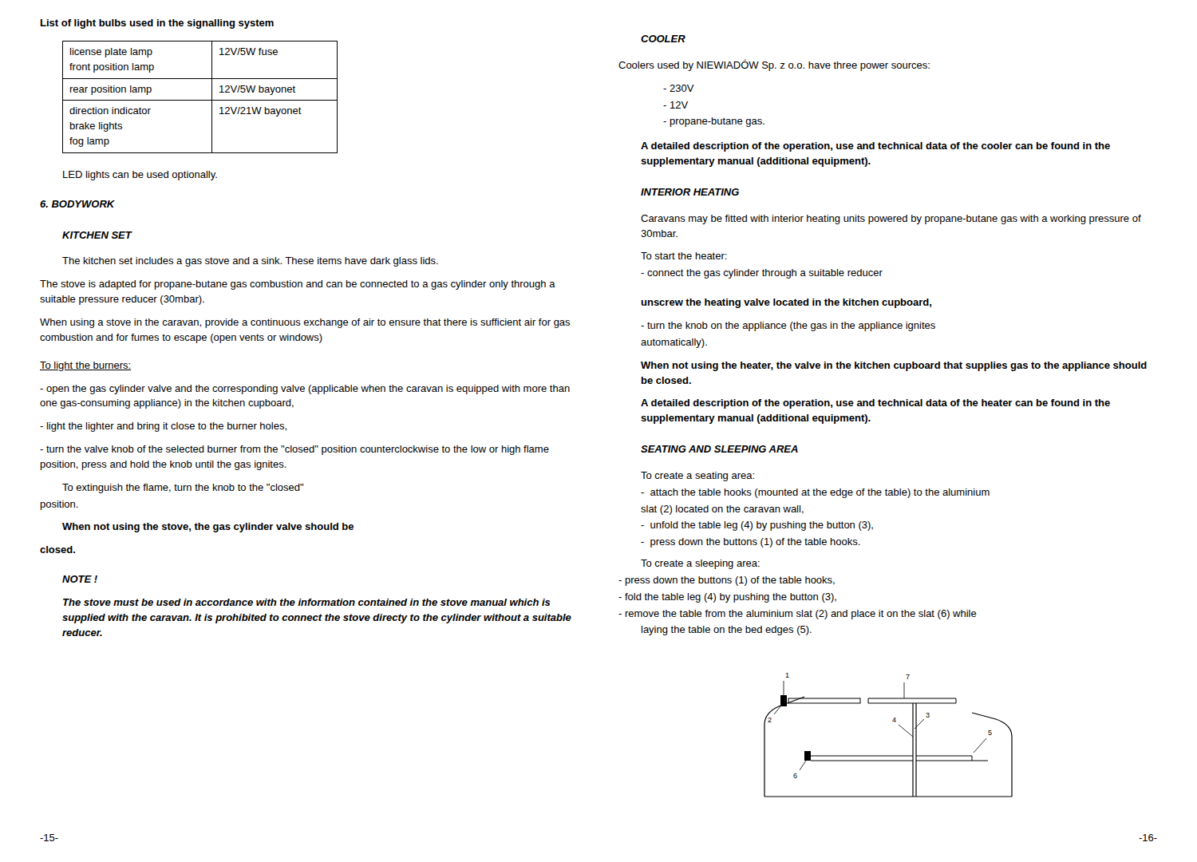List of light bulbs used in the signalling system
| license plate lamp front position lamp | 12V/5W fuse |
| rear position lamp | 12V/5W bayonet |
| direction indicator brake lights fog lamp | 12V/21W bayonet |
LED lights can be used optionally.
6. BODYWORK
KITCHEN SET
The kitchen set includes a gas stove and a sink. These items have dark glass lids.
The stove is adapted for propane-butane gas combustion and can be connected to a gas cylinder only through a suitable pressure reducer (30mbar).
When using a stove in the caravan, provide a continuous exchange of air to ensure that there is sufficient air for gas combustion and for fumes to escape (open vents or windows)
To light the burners:
- open the gas cylinder valve and the corresponding valve (applicable when the caravan is equipped with more than one gas-consuming appliance) in the kitchen cupboard,
- light the lighter and bring it close to the burner holes,
- turn the valve knob of the selected burner from the "closed" position counterclockwise to the low or high flame position, press and hold the knob until the gas ignites.
To extinguish the flame, turn the knob to the "closed"
position.
When not using the stove, the gas cylinder valve should be
closed.
NOTE !
The stove must be used in accordance with the information contained in the stove manual which is supplied with the caravan. It is prohibited to connect the stove directy to the cylinder without a suitable reducer.
-15-
COOLER
Coolers used by NIEWIADÓW Sp. z o.o. have three power sources:
230V
12V
propane-butane gas.
A detailed description of the operation, use and technical data of the cooler can be found in the supplementary manual (additional equipment).
INTERIOR HEATING
Caravans may be fitted with interior heating units powered by propane-butane gas with a working pressure of 30mbar.
To start the heater:
- connect the gas cylinder through a suitable reducer
unscrew the heating valve located in the kitchen cupboard,
- turn the knob on the appliance (the gas in the appliance ignites
automatically).
When not using the heater, the valve in the kitchen cupboard that supplies gas to the appliance should be closed.
A detailed description of the operation, use and technical data of the heater can be found in the supplementary manual (additional equipment).
SEATING AND SLEEPING AREA
To create a seating area:
- attach the table hooks (mounted at the edge of the table) to the aluminium
slat (2) located on the caravan wall,
- unfold the table leg (4) by pushing the button (3),
- press down the buttons (1) of the table hooks.
To create a sleeping area:
- press down the buttons (1) of the table hooks,
- fold the table leg (4) by pushing the button (3),
- remove the table from the aluminium slat (2) and place it on the slat (6) while
laying the table on the bed edges (5).
1 2 7 3 4 6 5
-16-